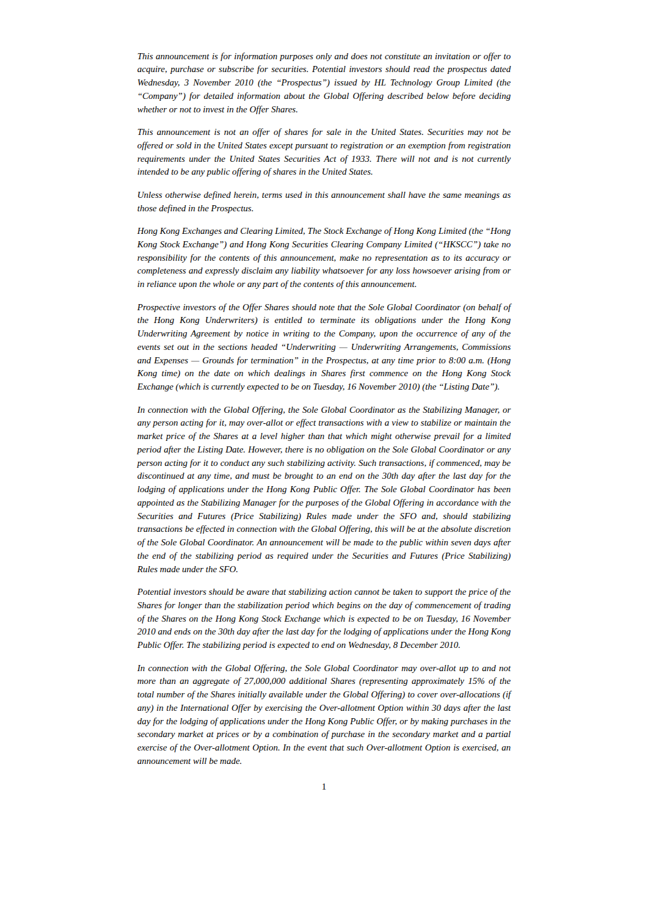This announcement is for information purposes only and does not constitute an invitation or offer to acquire, purchase or subscribe for securities. Potential investors should read the prospectus dated Wednesday, 3 November 2010 (the “Prospectus”) issued by HL Technology Group Limited (the “Company”) for detailed information about the Global Offering described below before deciding whether or not to invest in the Offer Shares.
This announcement is not an offer of shares for sale in the United States. Securities may not be offered or sold in the United States except pursuant to registration or an exemption from registration requirements under the United States Securities Act of 1933. There will not and is not currently intended to be any public offering of shares in the United States.
Unless otherwise defined herein, terms used in this announcement shall have the same meanings as those defined in the Prospectus.
Hong Kong Exchanges and Clearing Limited, The Stock Exchange of Hong Kong Limited (the “Hong Kong Stock Exchange”) and Hong Kong Securities Clearing Company Limited (“HKSCC”) take no responsibility for the contents of this announcement, make no representation as to its accuracy or completeness and expressly disclaim any liability whatsoever for any loss howsoever arising from or in reliance upon the whole or any part of the contents of this announcement.
Prospective investors of the Offer Shares should note that the Sole Global Coordinator (on behalf of the Hong Kong Underwriters) is entitled to terminate its obligations under the Hong Kong Underwriting Agreement by notice in writing to the Company, upon the occurrence of any of the events set out in the sections headed “Underwriting — Underwriting Arrangements, Commissions and Expenses — Grounds for termination” in the Prospectus, at any time prior to 8:00 a.m. (Hong Kong time) on the date on which dealings in Shares first commence on the Hong Kong Stock Exchange (which is currently expected to be on Tuesday, 16 November 2010) (the “Listing Date”).
In connection with the Global Offering, the Sole Global Coordinator as the Stabilizing Manager, or any person acting for it, may over-allot or effect transactions with a view to stabilize or maintain the market price of the Shares at a level higher than that which might otherwise prevail for a limited period after the Listing Date. However, there is no obligation on the Sole Global Coordinator or any person acting for it to conduct any such stabilizing activity. Such transactions, if commenced, may be discontinued at any time, and must be brought to an end on the 30th day after the last day for the lodging of applications under the Hong Kong Public Offer. The Sole Global Coordinator has been appointed as the Stabilizing Manager for the purposes of the Global Offering in accordance with the Securities and Futures (Price Stabilizing) Rules made under the SFO and, should stabilizing transactions be effected in connection with the Global Offering, this will be at the absolute discretion of the Sole Global Coordinator. An announcement will be made to the public within seven days after the end of the stabilizing period as required under the Securities and Futures (Price Stabilizing) Rules made under the SFO.
Potential investors should be aware that stabilizing action cannot be taken to support the price of the Shares for longer than the stabilization period which begins on the day of commencement of trading of the Shares on the Hong Kong Stock Exchange which is expected to be on Tuesday, 16 November 2010 and ends on the 30th day after the last day for the lodging of applications under the Hong Kong Public Offer. The stabilizing period is expected to end on Wednesday, 8 December 2010.
In connection with the Global Offering, the Sole Global Coordinator may over-allot up to and not more than an aggregate of 27,000,000 additional Shares (representing approximately 15% of the total number of the Shares initially available under the Global Offering) to cover over-allocations (if any) in the International Offer by exercising the Over-allotment Option within 30 days after the last day for the lodging of applications under the Hong Kong Public Offer, or by making purchases in the secondary market at prices or by a combination of purchase in the secondary market and a partial exercise of the Over-allotment Option. In the event that such Over-allotment Option is exercised, an announcement will be made.
1